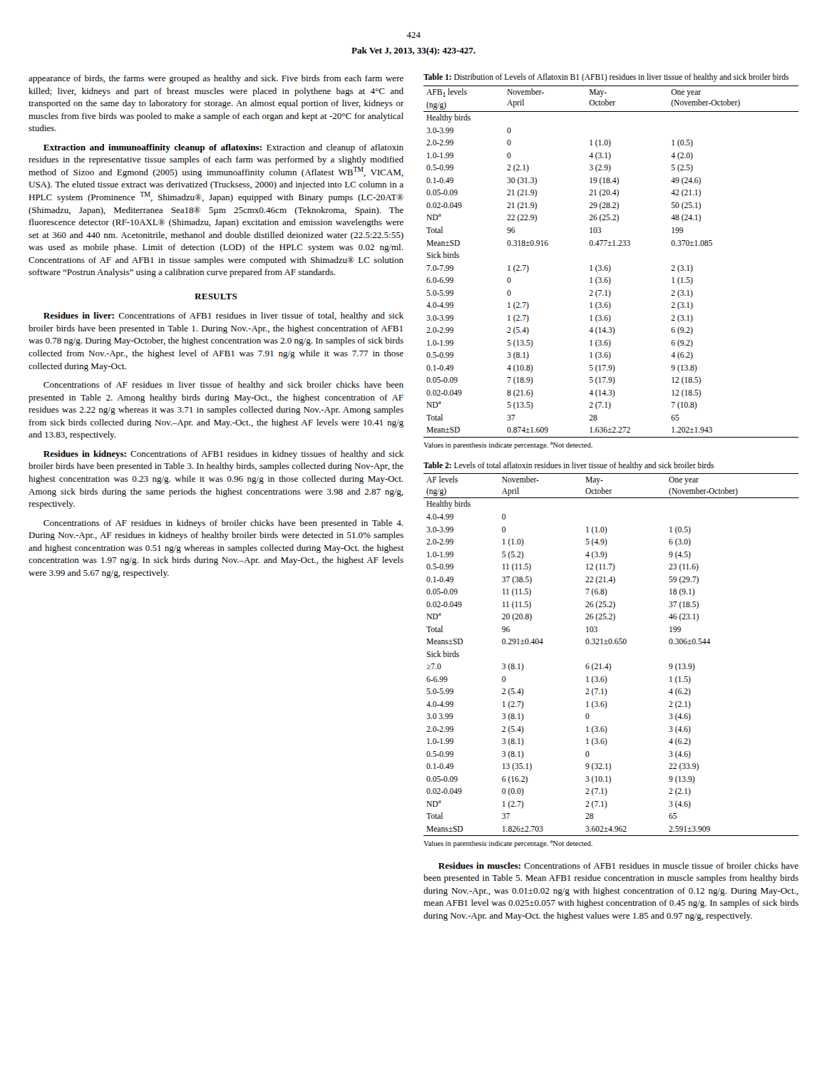424 Pak Vet J, 2013, 33(4): 423-427.
appearance of birds, the farms were grouped as healthy and sick. Five birds from each farm were killed; liver, kidneys and part of breast muscles were placed in polythene bags at 4°C and transported on the same day to laboratory for storage. An almost equal portion of liver, kidneys or muscles from five birds was pooled to make a sample of each organ and kept at -20°C for analytical studies.
Extraction and immunoaffinity cleanup of aflatoxins: Extraction and cleanup of aflatoxin residues in the representative tissue samples of each farm was performed by a slightly modified method of Sizoo and Egmond (2005) using immunoaffinity column (Aflatest WBTM, VICAM, USA). The eluted tissue extract was derivatized (Trucksess, 2000) and injected into LC column in a HPLC system (Prominence TM, Shimadzu®, Japan) equipped with Binary pumps (LC-20AT® (Shimadzu, Japan), Mediterranea Sea18® 5µm 25cmx0.46cm (Teknokroma, Spain). The fluorescence detector (RF-10AXL® (Shimadzu, Japan) excitation and emission wavelengths were set at 360 and 440 nm. Acetonitrile, methanol and double distilled deionized water (22.5:22.5:55) was used as mobile phase. Limit of detection (LOD) of the HPLC system was 0.02 ng/ml. Concentrations of AF and AFB1 in tissue samples were computed with Shimadzu® LC solution software “Postrun Analysis” using a calibration curve prepared from AF standards.
RESULTS
Residues in liver: Concentrations of AFB1 residues in liver tissue of total, healthy and sick broiler birds have been presented in Table 1. During Nov.-Apr., the highest concentration of AFB1 was 0.78 ng/g. During May-October, the highest concentration was 2.0 ng/g. In samples of sick birds collected from Nov.-Apr., the highest level of AFB1 was 7.91 ng/g while it was 7.77 in those collected during May-Oct.
Concentrations of AF residues in liver tissue of healthy and sick broiler chicks have been presented in Table 2. Among healthy birds during May-Oct., the highest concentration of AF residues was 2.22 ng/g whereas it was 3.71 in samples collected during Nov.-Apr. Among samples from sick birds collected during Nov.–Apr. and May.-Oct., the highest AF levels were 10.41 ng/g and 13.83, respectively.
Residues in kidneys: Concentrations of AFB1 residues in kidney tissues of healthy and sick broiler birds have been presented in Table 3. In healthy birds, samples collected during Nov-Apr, the highest concentration was 0.23 ng/g. while it was 0.96 ng/g in those collected during May-Oct. Among sick birds during the same periods the highest concentrations were 3.98 and 2.87 ng/g, respectively.
Concentrations of AF residues in kidneys of broiler chicks have been presented in Table 4. During Nov.-Apr., AF residues in kidneys of healthy broiler birds were detected in 51.0% samples and highest concentration was 0.51 ng/g whereas in samples collected during May-Oct. the highest concentration was 1.97 ng/g. In sick birds during Nov.–Apr. and May-Oct., the highest AF levels were 3.99 and 5.67 ng/g, respectively.
Table 1: Distribution of Levels of Aflatoxin B1 (AFB1) residues in liver tissue of healthy and sick broiler birds
| AFB 1 levels (ng/g) | November- April | May- October | One year (November-October) |
| --- | --- | --- | --- |
| Healthy birds |
| 3.0-3.99 | 0 | | |
| 2.0-2.99 | 0 | 1 (1.0) | 1 (0.5) |
| 1.0-1.99 | 0 | 4 (3.1) | 4 (2.0) |
| 0.5-0.99 | 2 (2.1) | 3 (2.9) | 5 (2.5) |
| 0.1-0.49 | 30 (31.3) | 19 (18.4) | 49 (24.6) |
| 0.05-0.09 | 21 (21.9) | 21 (20.4) | 42 (21.1) |
| 0.02-0.049 | 21 (21.9) | 29 (28.2) | 50 (25.1) |
| ND a | 22 (22.9) | 26 (25.2) | 48 (24.1) |
| Total | 96 | 103 | 199 |
| Mean±SD | 0.318±0.916 | 0.477±1.233 | 0.370±1.085 |
| Sick birds |
| 7.0-7.99 | 1 (2.7) | 1 (3.6) | 2 (3.1) |
| 6.0-6.99 | 0 | 1 (3.6) | 1 (1.5) |
| 5.0-5.99 | 0 | 2 (7.1) | 2 (3.1) |
| 4.0-4.99 | 1 (2.7) | 1 (3.6) | 2 (3.1) |
| 3.0-3.99 | 1 (2.7) | 1 (3.6) | 2 (3.1) |
| 2.0-2.99 | 2 (5.4) | 4 (14.3) | 6 (9.2) |
| 1.0-1.99 | 5 (13.5) | 1 (3.6) | 6 (9.2) |
| 0.5-0.99 | 3 (8.1) | 1 (3.6) | 4 (6.2) |
| 0.1-0.49 | 4 (10.8) | 5 (17.9) | 9 (13.8) |
| 0.05-0.09 | 7 (18.9) | 5 (17.9) | 12 (18.5) |
| 0.02-0.049 | 8 (21.6) | 4 (14.3) | 12 (18.5) |
| ND a | 5 (13.5) | 2 (7.1) | 7 (10.8) |
| Total | 37 | 28 | 65 |
| Mean±SD | 0.874±1.609 | 1.636±2.272 | 1.202±1.943 |
Values in parenthesis indicate percentage. aNot detected.
Table 2: Levels of total aflatoxin residues in liver tissue of healthy and sick broiler birds
| AF levels (ng/g) | November- April | May- October | One year (November-October) |
| --- | --- | --- | --- |
| Healthy birds |
| 4.0-4.99 | 0 | | |
| 3.0-3.99 | 0 | 1 (1.0) | 1 (0.5) |
| 2.0-2.99 | 1 (1.0) | 5 (4.9) | 6 (3.0) |
| 1.0-1.99 | 5 (5.2) | 4 (3.9) | 9 (4.5) |
| 0.5-0.99 | 11 (11.5) | 12 (11.7) | 23 (11.6) |
| 0.1-0.49 | 37 (38.5) | 22 (21.4) | 59 (29.7) |
| 0.05-0.09 | 11 (11.5) | 7 (6.8) | 18 (9.1) |
| 0.02-0.049 | 11 (11.5) | 26 (25.2) | 37 (18.5) |
| ND a | 20 (20.8) | 26 (25.2) | 46 (23.1) |
| Total | 96 | 103 | 199 |
| Means±SD | 0.291±0.404 | 0.321±0.650 | 0.306±0.544 |
| Sick birds |
| ≥7.0 | 3 (8.1) | 6 (21.4) | 9 (13.9) |
| 6-6.99 | 0 | 1 (3.6) | 1 (1.5) |
| 5.0-5.99 | 2 (5.4) | 2 (7.1) | 4 (6.2) |
| 4.0-4.99 | 1 (2.7) | 1 (3.6) | 2 (2.1) |
| 3.0 3.99 | 3 (8.1) | 0 | 3 (4.6) |
| 2.0-2.99 | 2 (5.4) | 1 (3.6) | 3 (4.6) |
| 1.0-1.99 | 3 (8.1) | 1 (3.6) | 4 (6.2) |
| 0.5-0.99 | 3 (8.1) | 0 | 3 (4.6) |
| 0.1-0.49 | 13 (35.1) | 9 (32.1) | 22 (33.9) |
| 0.05-0.09 | 6 (16.2) | 3 (10.1) | 9 (13.9) |
| 0.02-0.049 | 0 (0.0) | 2 (7.1) | 2 (2.1) |
| ND a | 1 (2.7) | 2 (7.1) | 3 (4.6) |
| Total | 37 | 28 | 65 |
| Means±SD | 1.826±2.703 | 3.602±4.962 | 2.591±3.909 |
Values in parenthesis indicate percentage. aNot detected.
Residues in muscles: Concentrations of AFB1 residues in muscle tissue of broiler chicks have been presented in Table 5. Mean AFB1 residue concentration in muscle samples from healthy birds during Nov.-Apr., was 0.01±0.02 ng/g with highest concentration of 0.12 ng/g. During May-Oct., mean AFB1 level was 0.025±0.057 with highest concentration of 0.45 ng/g. In samples of sick birds during Nov.-Apr. and May-Oct. the highest values were 1.85 and 0.97 ng/g, respectively.